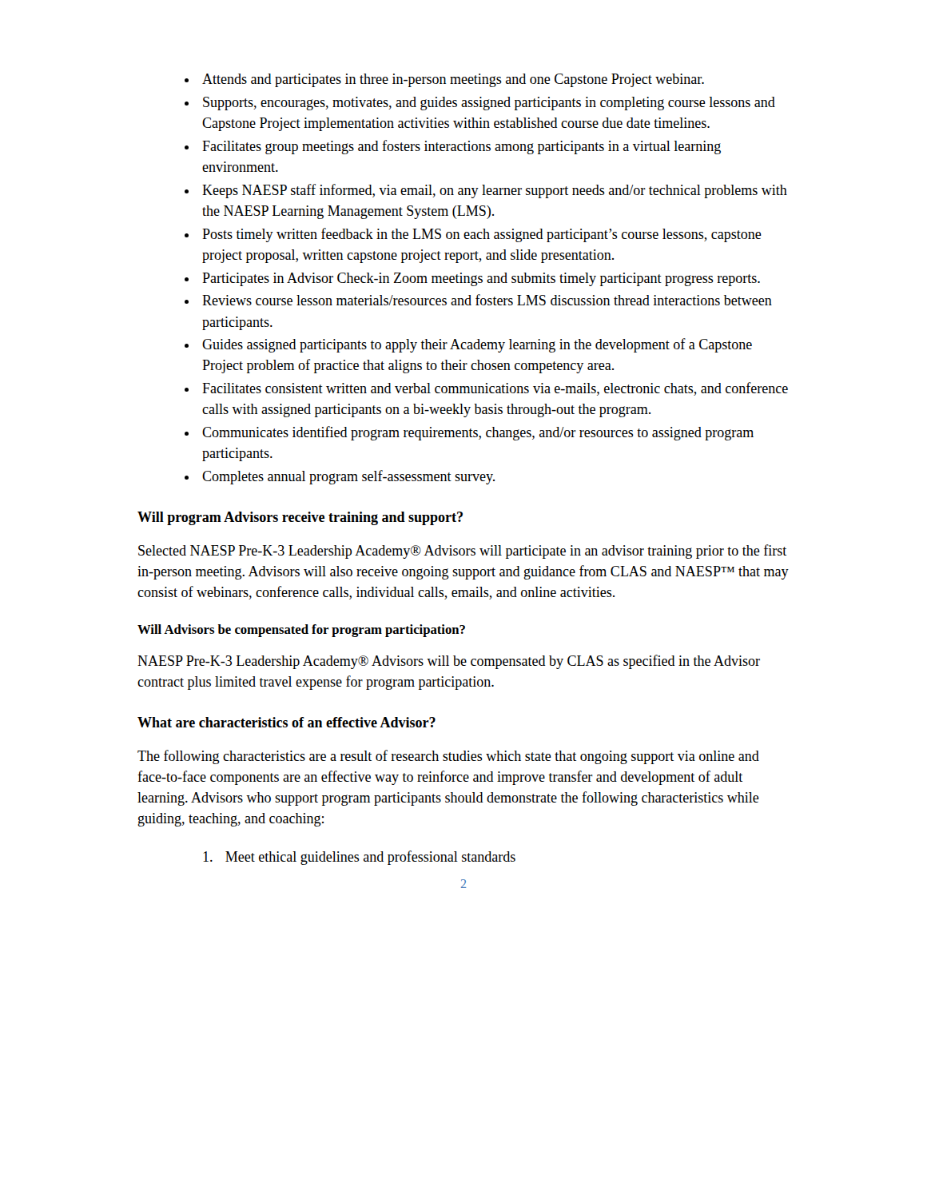Attends and participates in three in-person meetings and one Capstone Project webinar.
Supports, encourages, motivates, and guides assigned participants in completing course lessons and Capstone Project implementation activities within established course due date timelines.
Facilitates group meetings and fosters interactions among participants in a virtual learning environment.
Keeps NAESP staff informed, via email, on any learner support needs and/or technical problems with the NAESP Learning Management System (LMS).
Posts timely written feedback in the LMS on each assigned participant’s course lessons, capstone project proposal, written capstone project report, and slide presentation.
Participates in Advisor Check-in Zoom meetings and submits timely participant progress reports.
Reviews course lesson materials/resources and fosters LMS discussion thread interactions between participants.
Guides assigned participants to apply their Academy learning in the development of a Capstone Project problem of practice that aligns to their chosen competency area.
Facilitates consistent written and verbal communications via e-mails, electronic chats, and conference calls with assigned participants on a bi-weekly basis through-out the program.
Communicates identified program requirements, changes, and/or resources to assigned program participants.
Completes annual program self-assessment survey.
Will program Advisors receive training and support?
Selected NAESP Pre-K-3 Leadership Academy® Advisors will participate in an advisor training prior to the first in-person meeting. Advisors will also receive ongoing support and guidance from CLAS and NAESP™ that may consist of webinars, conference calls, individual calls, emails, and online activities.
Will Advisors be compensated for program participation?
NAESP Pre-K-3 Leadership Academy® Advisors will be compensated by CLAS as specified in the Advisor contract plus limited travel expense for program participation.
What are characteristics of an effective Advisor?
The following characteristics are a result of research studies which state that ongoing support via online and face-to-face components are an effective way to reinforce and improve transfer and development of adult learning. Advisors who support program participants should demonstrate the following characteristics while guiding, teaching, and coaching:
Meet ethical guidelines and professional standards
2